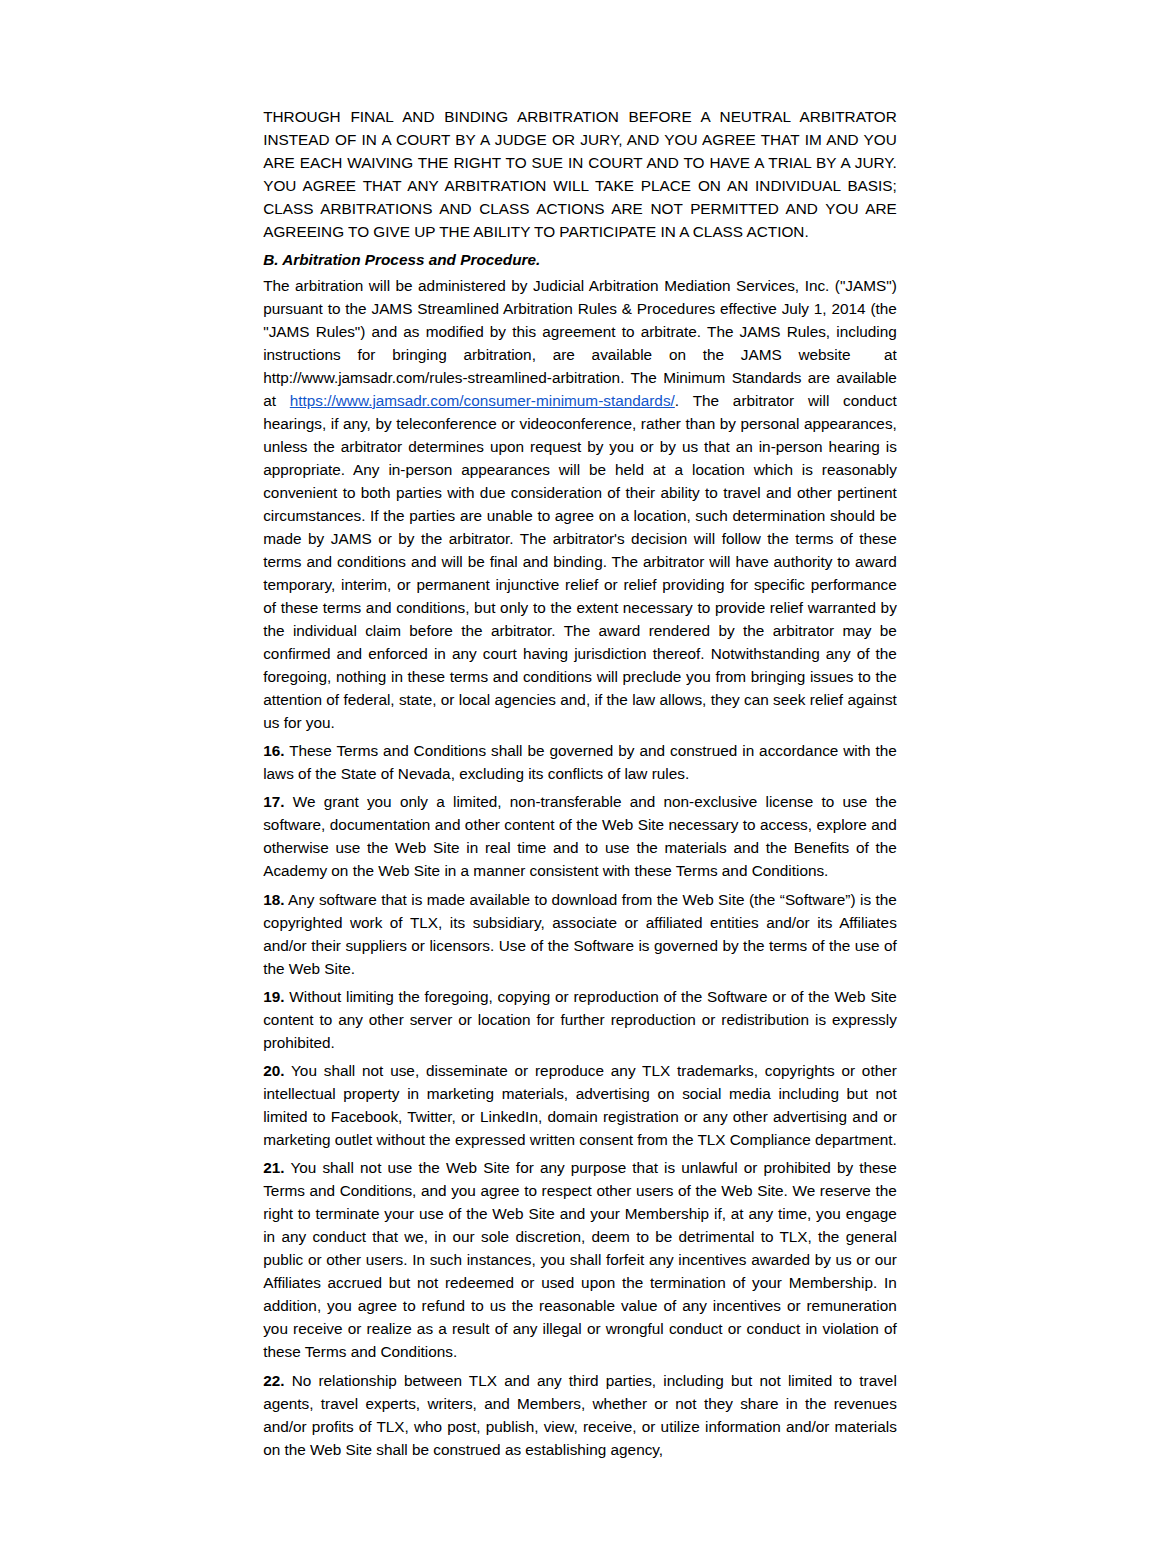THROUGH FINAL AND BINDING ARBITRATION BEFORE A NEUTRAL ARBITRATOR INSTEAD OF IN A COURT BY A JUDGE OR JURY, AND YOU AGREE THAT IM AND YOU ARE EACH WAIVING THE RIGHT TO SUE IN COURT AND TO HAVE A TRIAL BY A JURY. YOU AGREE THAT ANY ARBITRATION WILL TAKE PLACE ON AN INDIVIDUAL BASIS; CLASS ARBITRATIONS AND CLASS ACTIONS ARE NOT PERMITTED AND YOU ARE AGREEING TO GIVE UP THE ABILITY TO PARTICIPATE IN A CLASS ACTION.
B. Arbitration Process and Procedure.
The arbitration will be administered by Judicial Arbitration Mediation Services, Inc. ("JAMS") pursuant to the JAMS Streamlined Arbitration Rules & Procedures effective July 1, 2014 (the "JAMS Rules") and as modified by this agreement to arbitrate. The JAMS Rules, including instructions for bringing arbitration, are available on the JAMS website at http://www.jamsadr.com/rules-streamlined-arbitration. The Minimum Standards are available at https://www.jamsadr.com/consumer-minimum-standards/. The arbitrator will conduct hearings, if any, by teleconference or videoconference, rather than by personal appearances, unless the arbitrator determines upon request by you or by us that an in-person hearing is appropriate. Any in-person appearances will be held at a location which is reasonably convenient to both parties with due consideration of their ability to travel and other pertinent circumstances. If the parties are unable to agree on a location, such determination should be made by JAMS or by the arbitrator. The arbitrator's decision will follow the terms of these terms and conditions and will be final and binding. The arbitrator will have authority to award temporary, interim, or permanent injunctive relief or relief providing for specific performance of these terms and conditions, but only to the extent necessary to provide relief warranted by the individual claim before the arbitrator. The award rendered by the arbitrator may be confirmed and enforced in any court having jurisdiction thereof. Notwithstanding any of the foregoing, nothing in these terms and conditions will preclude you from bringing issues to the attention of federal, state, or local agencies and, if the law allows, they can seek relief against us for you.
16. These Terms and Conditions shall be governed by and construed in accordance with the laws of the State of Nevada, excluding its conflicts of law rules.
17. We grant you only a limited, non-transferable and non-exclusive license to use the software, documentation and other content of the Web Site necessary to access, explore and otherwise use the Web Site in real time and to use the materials and the Benefits of the Academy on the Web Site in a manner consistent with these Terms and Conditions.
18. Any software that is made available to download from the Web Site (the “Software”) is the copyrighted work of TLX, its subsidiary, associate or affiliated entities and/or its Affiliates and/or their suppliers or licensors. Use of the Software is governed by the terms of the use of the Web Site.
19. Without limiting the foregoing, copying or reproduction of the Software or of the Web Site content to any other server or location for further reproduction or redistribution is expressly prohibited.
20. You shall not use, disseminate or reproduce any TLX trademarks, copyrights or other intellectual property in marketing materials, advertising on social media including but not limited to Facebook, Twitter, or LinkedIn, domain registration or any other advertising and or marketing outlet without the expressed written consent from the TLX Compliance department.
21. You shall not use the Web Site for any purpose that is unlawful or prohibited by these Terms and Conditions, and you agree to respect other users of the Web Site. We reserve the right to terminate your use of the Web Site and your Membership if, at any time, you engage in any conduct that we, in our sole discretion, deem to be detrimental to TLX, the general public or other users. In such instances, you shall forfeit any incentives awarded by us or our Affiliates accrued but not redeemed or used upon the termination of your Membership. In addition, you agree to refund to us the reasonable value of any incentives or remuneration you receive or realize as a result of any illegal or wrongful conduct or conduct in violation of these Terms and Conditions.
22. No relationship between TLX and any third parties, including but not limited to travel agents, travel experts, writers, and Members, whether or not they share in the revenues and/or profits of TLX, who post, publish, view, receive, or utilize information and/or materials on the Web Site shall be construed as establishing agency,